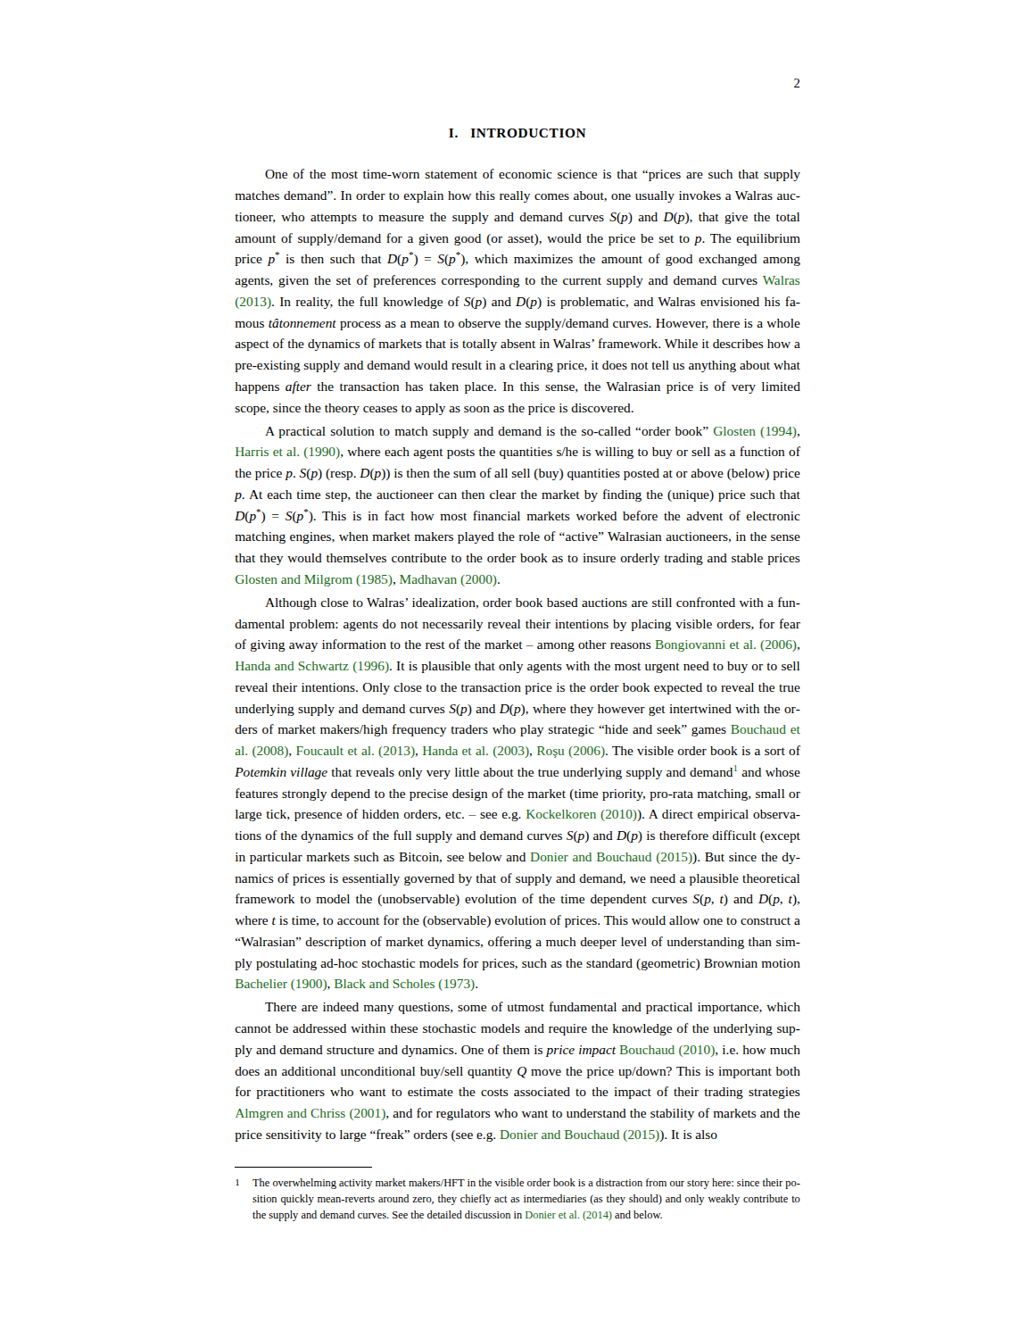2
I. INTRODUCTION
One of the most time-worn statement of economic science is that “prices are such that supply matches demand”. In order to explain how this really comes about, one usually invokes a Walras auctioneer, who attempts to measure the supply and demand curves S(p) and D(p), that give the total amount of supply/demand for a given good (or asset), would the price be set to p. The equilibrium price p* is then such that D(p*) = S(p*), which maximizes the amount of good exchanged among agents, given the set of preferences corresponding to the current supply and demand curves Walras (2013). In reality, the full knowledge of S(p) and D(p) is problematic, and Walras envisioned his famous tâtonnement process as a mean to observe the supply/demand curves. However, there is a whole aspect of the dynamics of markets that is totally absent in Walras’ framework. While it describes how a pre-existing supply and demand would result in a clearing price, it does not tell us anything about what happens after the transaction has taken place. In this sense, the Walrasian price is of very limited scope, since the theory ceases to apply as soon as the price is discovered.
A practical solution to match supply and demand is the so-called “order book” Glosten (1994), Harris et al. (1990), where each agent posts the quantities s/he is willing to buy or sell as a function of the price p. S(p) (resp. D(p)) is then the sum of all sell (buy) quantities posted at or above (below) price p. At each time step, the auctioneer can then clear the market by finding the (unique) price such that D(p*) = S(p*). This is in fact how most financial markets worked before the advent of electronic matching engines, when market makers played the role of “active” Walrasian auctioneers, in the sense that they would themselves contribute to the order book as to insure orderly trading and stable prices Glosten and Milgrom (1985), Madhavan (2000).
Although close to Walras’ idealization, order book based auctions are still confronted with a fundamental problem: agents do not necessarily reveal their intentions by placing visible orders, for fear of giving away information to the rest of the market – among other reasons Bongiovanni et al. (2006), Handa and Schwartz (1996). It is plausible that only agents with the most urgent need to buy or to sell reveal their intentions. Only close to the transaction price is the order book expected to reveal the true underlying supply and demand curves S(p) and D(p), where they however get intertwined with the orders of market makers/high frequency traders who play strategic “hide and seek” games Bouchaud et al. (2008), Foucault et al. (2013), Handa et al. (2003), Roşu (2006). The visible order book is a sort of Potemkin village that reveals only very little about the true underlying supply and demand1 and whose features strongly depend to the precise design of the market (time priority, pro-rata matching, small or large tick, presence of hidden orders, etc. – see e.g. Kockelkoren (2010)). A direct empirical observations of the dynamics of the full supply and demand curves S(p) and D(p) is therefore difficult (except in particular markets such as Bitcoin, see below and Donier and Bouchaud (2015)). But since the dynamics of prices is essentially governed by that of supply and demand, we need a plausible theoretical framework to model the (unobservable) evolution of the time dependent curves S(p, t) and D(p, t), where t is time, to account for the (observable) evolution of prices. This would allow one to construct a “Walrasian” description of market dynamics, offering a much deeper level of understanding than simply postulating ad-hoc stochastic models for prices, such as the standard (geometric) Brownian motion Bachelier (1900), Black and Scholes (1973).
There are indeed many questions, some of utmost fundamental and practical importance, which cannot be addressed within these stochastic models and require the knowledge of the underlying supply and demand structure and dynamics. One of them is price impact Bouchaud (2010), i.e. how much does an additional unconditional buy/sell quantity Q move the price up/down? This is important both for practitioners who want to estimate the costs associated to the impact of their trading strategies Almgren and Chriss (2001), and for regulators who want to understand the stability of markets and the price sensitivity to large “freak” orders (see e.g. Donier and Bouchaud (2015)). It is also
1 The overwhelming activity market makers/HFT in the visible order book is a distraction from our story here: since their position quickly mean-reverts around zero, they chiefly act as intermediaries (as they should) and only weakly contribute to the supply and demand curves. See the detailed discussion in Donier et al. (2014) and below.